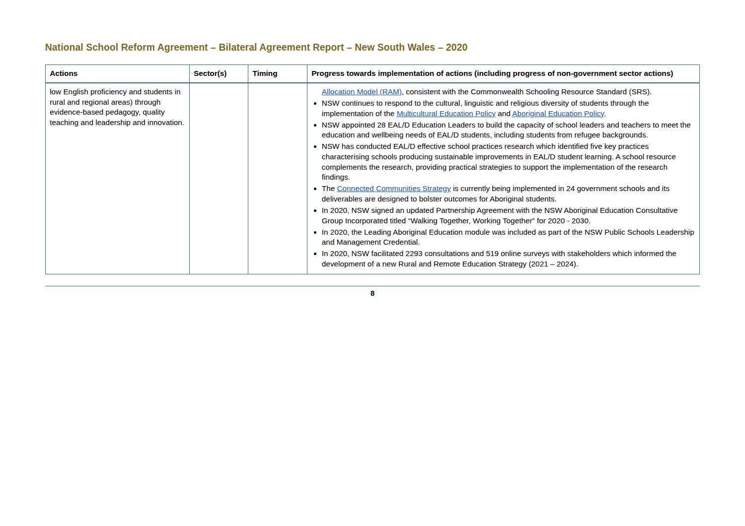National School Reform Agreement – Bilateral Agreement Report – New South Wales – 2020
| Actions | Sector(s) | Timing | Progress towards implementation of actions (including progress of non-government sector actions) |
| --- | --- | --- | --- |
| low English proficiency and students in rural and regional areas) through evidence-based pedagogy, quality teaching and leadership and innovation. | | | Allocation Model (RAM) , consistent with the Commonwealth Schooling Resource Standard (SRS). NSW continues to respond to the cultural, linguistic and religious diversity of students through the implementation of the Multicultural Education Policy and Aboriginal Education Policy . NSW appointed 28 EAL/D Education Leaders to build the capacity of school leaders and teachers to meet the education and wellbeing needs of EAL/D students, including students from refugee backgrounds. NSW has conducted EAL/D effective school practices research which identified five key practices characterising schools producing sustainable improvements in EAL/D student learning. A school resource complements the research, providing practical strategies to support the implementation of the research findings. The Connected Communities Strategy is currently being implemented in 24 government schools and its deliverables are designed to bolster outcomes for Aboriginal students. In 2020, NSW signed an updated Partnership Agreement with the NSW Aboriginal Education Consultative Group Incorporated titled “Walking Together, Working Together” for 2020 - 2030. In 2020, the Leading Aboriginal Education module was included as part of the NSW Public Schools Leadership and Management Credential. In 2020, NSW facilitated 2293 consultations and 519 online surveys with stakeholders which informed the development of a new Rural and Remote Education Strategy (2021 – 2024). |
8